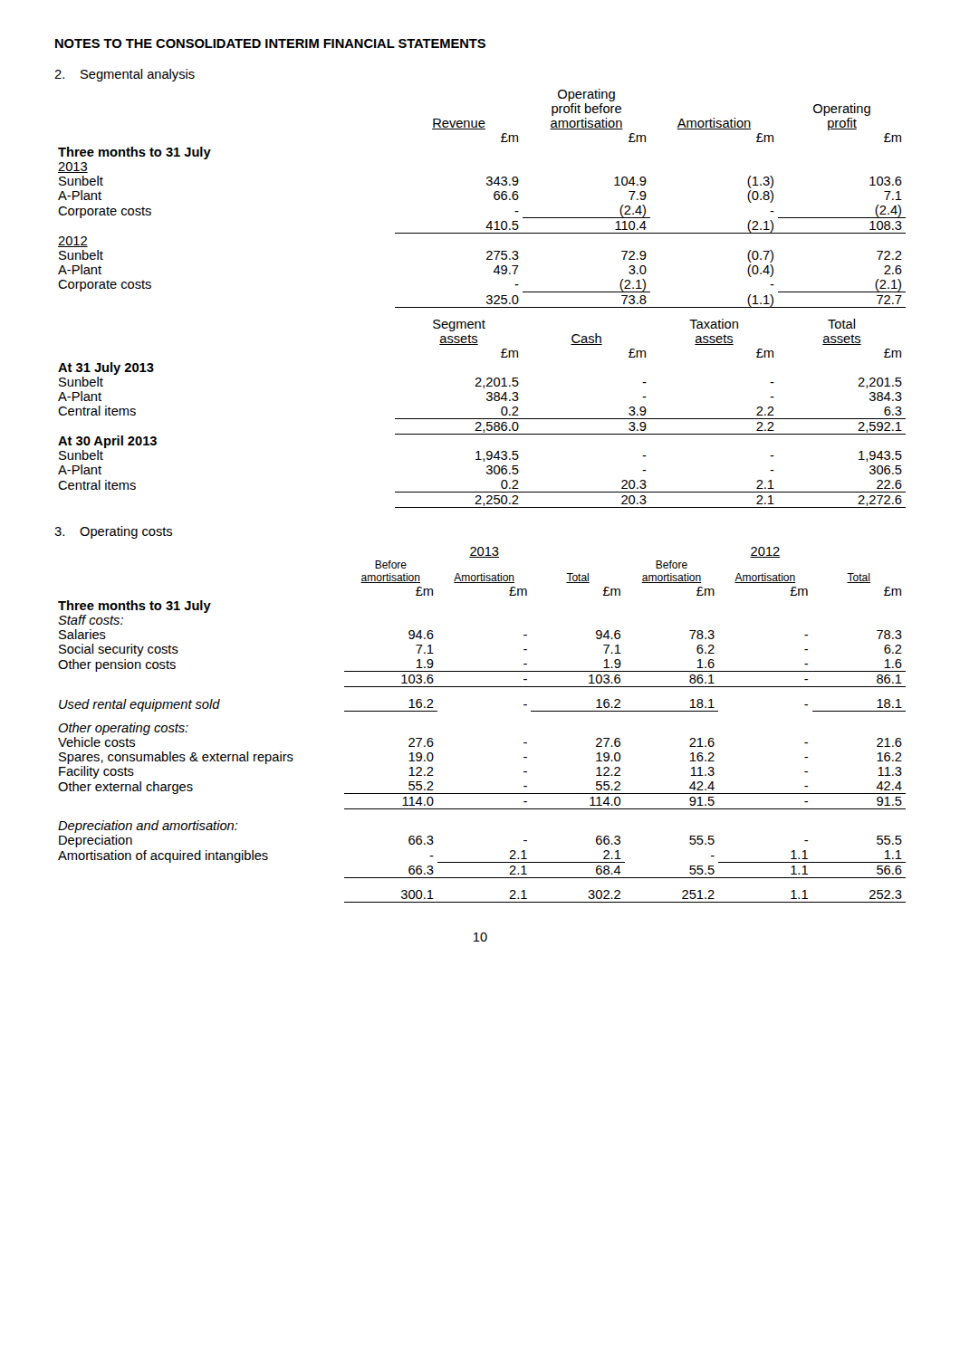NOTES TO THE CONSOLIDATED INTERIM FINANCIAL STATEMENTS
2. Segmental analysis
| | | Operating profit before | | Operating |
| | Revenue | amortisation | Amortisation | profit |
| | £m | £m | £m | £m |
| Three months to 31 July | | | | |
| 2013 | | | | |
| Sunbelt | 343.9 | 104.9 | (1.3) | 103.6 |
| A-Plant | 66.6 | 7.9 | (0.8) | 7.1 |
| Corporate costs | - | (2.4) | - | (2.4) |
| | 410.5 | 110.4 | (2.1) | 108.3 |
| 2012 | | | | |
| Sunbelt | 275.3 | 72.9 | (0.7) | 72.2 |
| A-Plant | 49.7 | 3.0 | (0.4) | 2.6 |
| Corporate costs | - | (2.1) | - | (2.1) |
| | 325.0 | 73.8 | (1.1) | 72.7 |
| | Segment | | Taxation | Total |
| | assets | Cash | assets | assets |
| | £m | £m | £m | £m |
| At 31 July 2013 | | | | |
| Sunbelt | 2,201.5 | - | - | 2,201.5 |
| A-Plant | 384.3 | - | - | 384.3 |
| Central items | 0.2 | 3.9 | 2.2 | 6.3 |
| | 2,586.0 | 3.9 | 2.2 | 2,592.1 |
| At 30 April 2013 | | | | |
| Sunbelt | 1,943.5 | - | - | 1,943.5 |
| A-Plant | 306.5 | - | - | 306.5 |
| Central items | 0.2 | 20.3 | 2.1 | 22.6 |
| | 2,250.2 | 20.3 | 2.1 | 2,272.6 |
3. Operating costs
| | 2013 | 2012 |
| | Before | | | Before | | |
| | amortisation | Amortisation | Total | amortisation | Amortisation | Total |
| | £m | £m | £m | £m | £m | £m |
| Three months to 31 July | | | | | | |
| Staff costs: | | | | | | |
| Salaries | 94.6 | - | 94.6 | 78.3 | - | 78.3 |
| Social security costs | 7.1 | - | 7.1 | 6.2 | - | 6.2 |
| Other pension costs | 1.9 | - | 1.9 | 1.6 | - | 1.6 |
| | 103.6 | - | 103.6 | 86.1 | - | 86.1 |
| Used rental equipment sold | 16.2 | - | 16.2 | 18.1 | - | 18.1 |
| Other operating costs: | | | | | | |
| Vehicle costs | 27.6 | - | 27.6 | 21.6 | - | 21.6 |
| Spares, consumables & external repairs | 19.0 | - | 19.0 | 16.2 | - | 16.2 |
| Facility costs | 12.2 | - | 12.2 | 11.3 | - | 11.3 |
| Other external charges | 55.2 | - | 55.2 | 42.4 | - | 42.4 |
| | 114.0 | - | 114.0 | 91.5 | - | 91.5 |
| Depreciation and amortisation: | | | | | | |
| Depreciation | 66.3 | - | 66.3 | 55.5 | - | 55.5 |
| Amortisation of acquired intangibles | - | 2.1 | 2.1 | - | 1.1 | 1.1 |
| | 66.3 | 2.1 | 68.4 | 55.5 | 1.1 | 56.6 |
| | 300.1 | 2.1 | 302.2 | 251.2 | 1.1 | 252.3 |
10